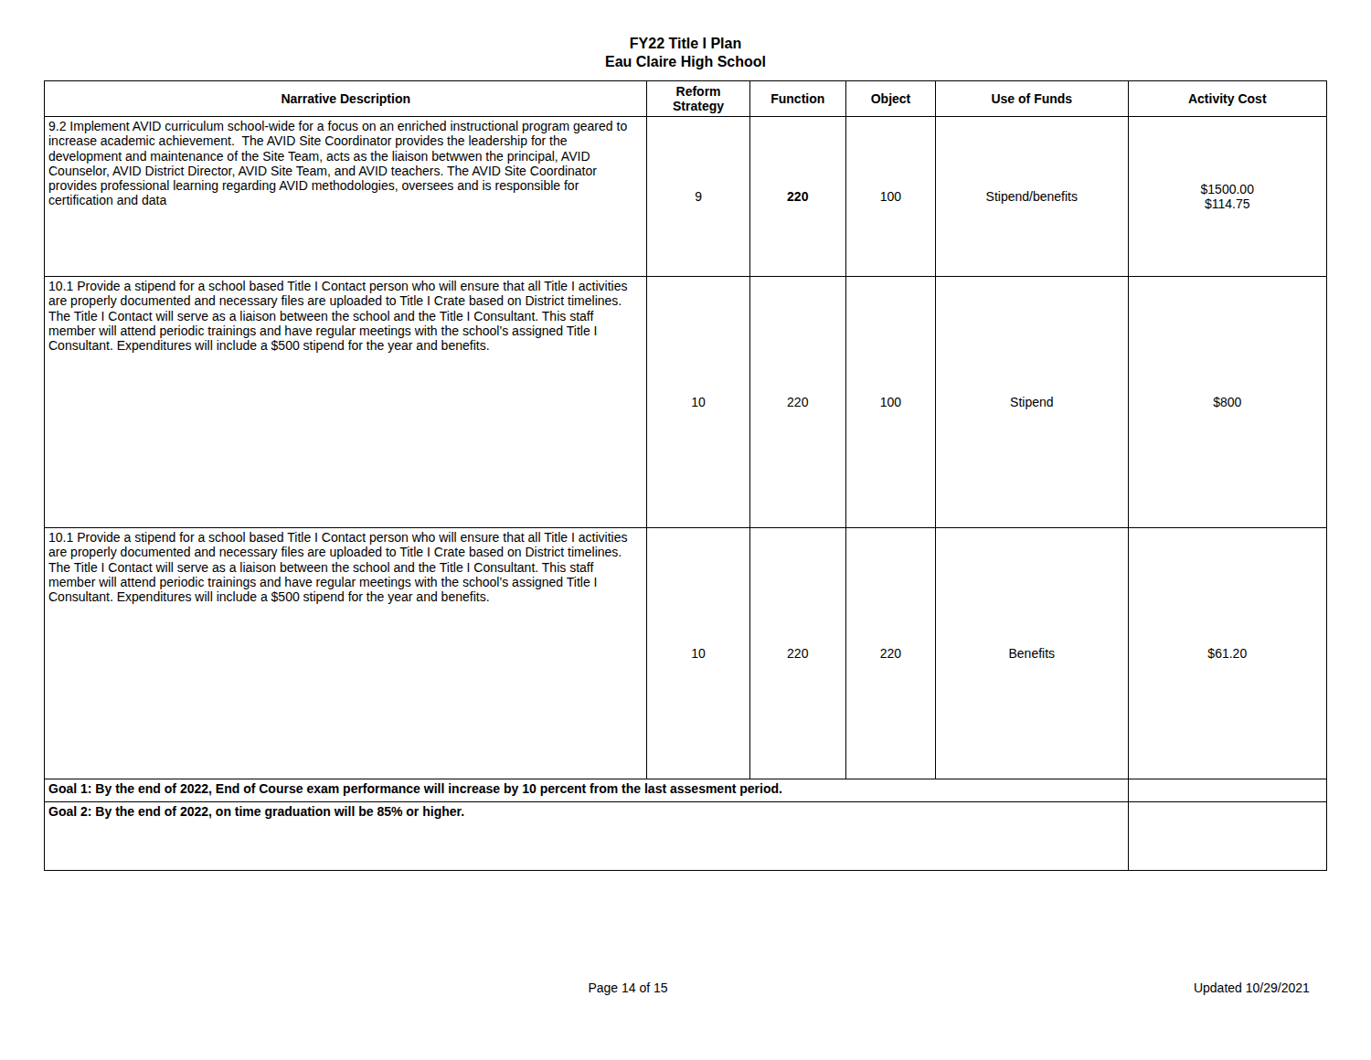FY22 Title I Plan
Eau Claire High School
| Narrative Description | Reform Strategy | Function | Object | Use of Funds | Activity Cost |
| --- | --- | --- | --- | --- | --- |
| 9.2 Implement AVID curriculum school-wide for a focus on an enriched instructional program geared to increase academic achievement. The AVID Site Coordinator provides the leadership for the development and maintenance of the Site Team, acts as the liaison betwwen the principal, AVID Counselor, AVID District Director, AVID Site Team, and AVID teachers. The AVID Site Coordinator provides professional learning regarding AVID methodologies, oversees and is responsible for certification and data | 9 | 220 | 100 | Stipend/benefits | $1500.00 $114.75 |
| 10.1 Provide a stipend for a school based Title I Contact person who will ensure that all Title I activities are properly documented and necessary files are uploaded to Title I Crate based on District timelines. The Title I Contact will serve as a liaison between the school and the Title I Consultant. This staff member will attend periodic trainings and have regular meetings with the school’s assigned Title I Consultant. Expenditures will include a $500 stipend for the year and benefits. | 10 | 220 | 100 | Stipend | $800 |
| 10.1 Provide a stipend for a school based Title I Contact person who will ensure that all Title I activities are properly documented and necessary files are uploaded to Title I Crate based on District timelines. The Title I Contact will serve as a liaison between the school and the Title I Consultant. This staff member will attend periodic trainings and have regular meetings with the school’s assigned Title I Consultant. Expenditures will include a $500 stipend for the year and benefits. | 10 | 220 | 220 | Benefits | $61.20 |
| Goal 1: By the end of 2022, End of Course exam performance will increase by 10 percent from the last assesment period. | |
| Goal 2: By the end of 2022, on time graduation will be 85% or higher. | |
Page 14 of 15
Updated 10/29/2021